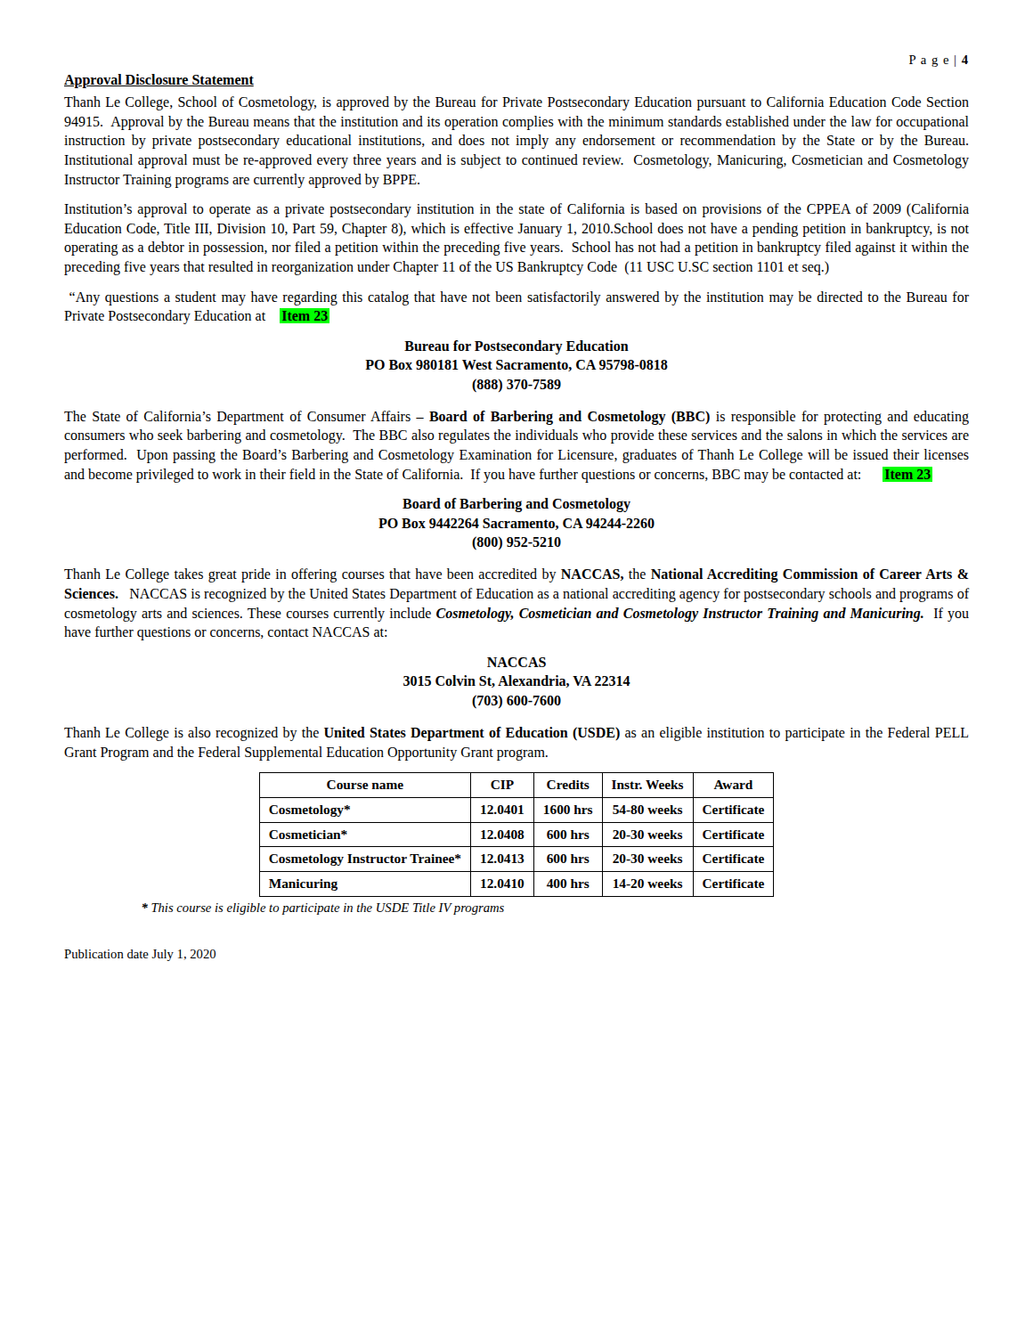P a g e | 4
Approval Disclosure Statement
Thanh Le College, School of Cosmetology, is approved by the Bureau for Private Postsecondary Education pursuant to California Education Code Section 94915. Approval by the Bureau means that the institution and its operation complies with the minimum standards established under the law for occupational instruction by private postsecondary educational institutions, and does not imply any endorsement or recommendation by the State or by the Bureau. Institutional approval must be re-approved every three years and is subject to continued review. Cosmetology, Manicuring, Cosmetician and Cosmetology Instructor Training programs are currently approved by BPPE.
Institution’s approval to operate as a private postsecondary institution in the state of California is based on provisions of the CPPEA of 2009 (California Education Code, Title III, Division 10, Part 59, Chapter 8), which is effective January 1, 2010.School does not have a pending petition in bankruptcy, is not operating as a debtor in possession, nor filed a petition within the preceding five years. School has not had a petition in bankruptcy filed against it within the preceding five years that resulted in reorganization under Chapter 11 of the US Bankruptcy Code (11 USC U.SC section 1101 et seq.)
“Any questions a student may have regarding this catalog that have not been satisfactorily answered by the institution may be directed to the Bureau for Private Postsecondary Education at Item 23
Bureau for Postsecondary Education PO Box 980181 West Sacramento, CA 95798-0818 (888) 370-7589
The State of California’s Department of Consumer Affairs – Board of Barbering and Cosmetology (BBC) is responsible for protecting and educating consumers who seek barbering and cosmetology. The BBC also regulates the individuals who provide these services and the salons in which the services are performed. Upon passing the Board’s Barbering and Cosmetology Examination for Licensure, graduates of Thanh Le College will be issued their licenses and become privileged to work in their field in the State of California. If you have further questions or concerns, BBC may be contacted at: Item 23
Board of Barbering and Cosmetology PO Box 9442264 Sacramento, CA 94244-2260 (800) 952-5210
Thanh Le College takes great pride in offering courses that have been accredited by NACCAS, the National Accrediting Commission of Career Arts & Sciences. NACCAS is recognized by the United States Department of Education as a national accrediting agency for postsecondary schools and programs of cosmetology arts and sciences. These courses currently include Cosmetology, Cosmetician and Cosmetology Instructor Training and Manicuring. If you have further questions or concerns, contact NACCAS at:
NACCAS 3015 Colvin St, Alexandria, VA 22314 (703) 600-7600
Thanh Le College is also recognized by the United States Department of Education (USDE) as an eligible institution to participate in the Federal PELL Grant Program and the Federal Supplemental Education Opportunity Grant program.
| Course name | CIP | Credits | Instr. Weeks | Award |
| --- | --- | --- | --- | --- |
| Cosmetology* | 12.0401 | 1600 hrs | 54-80 weeks | Certificate |
| Cosmetician* | 12.0408 | 600 hrs | 20-30 weeks | Certificate |
| Cosmetology Instructor Trainee* | 12.0413 | 600 hrs | 20-30 weeks | Certificate |
| Manicuring | 12.0410 | 400 hrs | 14-20 weeks | Certificate |
* This course is eligible to participate in the USDE Title IV programs
Publication date July 1, 2020